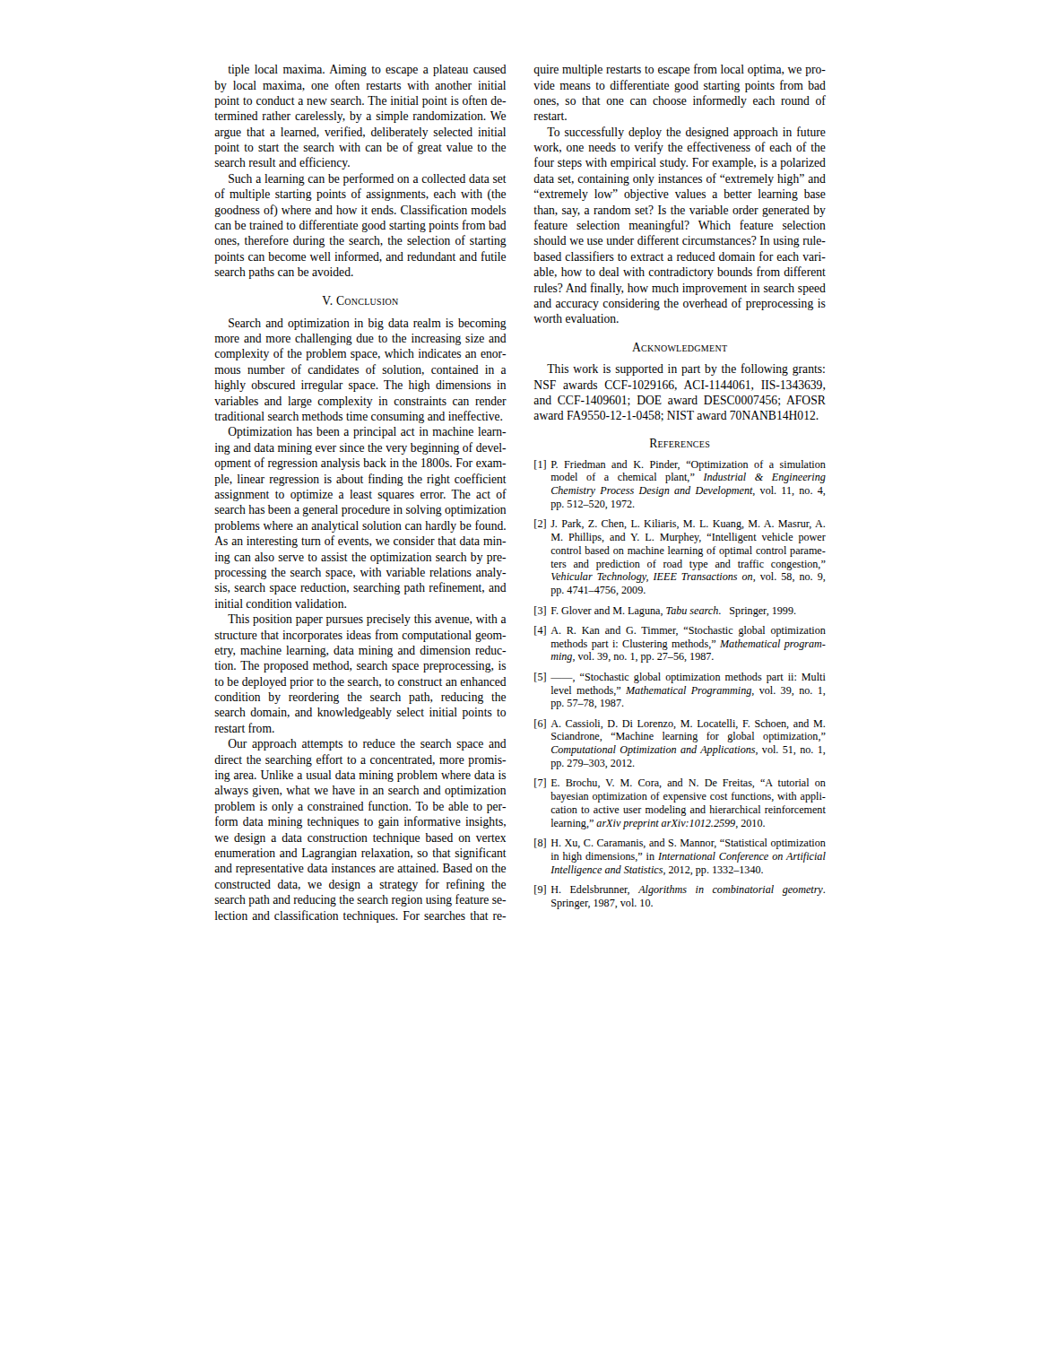tiple local maxima. Aiming to escape a plateau caused by local maxima, one often restarts with another initial point to conduct a new search. The initial point is often determined rather carelessly, by a simple randomization. We argue that a learned, verified, deliberately selected initial point to start the search with can be of great value to the search result and efficiency.
Such a learning can be performed on a collected data set of multiple starting points of assignments, each with (the goodness of) where and how it ends. Classification models can be trained to differentiate good starting points from bad ones, therefore during the search, the selection of starting points can become well informed, and redundant and futile search paths can be avoided.
V. Conclusion
Search and optimization in big data realm is becoming more and more challenging due to the increasing size and complexity of the problem space, which indicates an enormous number of candidates of solution, contained in a highly obscured irregular space. The high dimensions in variables and large complexity in constraints can render traditional search methods time consuming and ineffective.
Optimization has been a principal act in machine learning and data mining ever since the very beginning of development of regression analysis back in the 1800s. For example, linear regression is about finding the right coefficient assignment to optimize a least squares error. The act of search has been a general procedure in solving optimization problems where an analytical solution can hardly be found. As an interesting turn of events, we consider that data mining can also serve to assist the optimization search by preprocessing the search space, with variable relations analysis, search space reduction, searching path refinement, and initial condition validation.
This position paper pursues precisely this avenue, with a structure that incorporates ideas from computational geometry, machine learning, data mining and dimension reduction. The proposed method, search space preprocessing, is to be deployed prior to the search, to construct an enhanced condition by reordering the search path, reducing the search domain, and knowledgeably select initial points to restart from.
Our approach attempts to reduce the search space and direct the searching effort to a concentrated, more promising area. Unlike a usual data mining problem where data is always given, what we have in an search and optimization problem is only a constrained function. To be able to perform data mining techniques to gain informative insights, we design a data construction technique based on vertex enumeration and Lagrangian relaxation, so that significant and representative data instances are attained. Based on the constructed data, we design a strategy for refining the search path and reducing the search region using feature selection and classification techniques. For searches that require multiple restarts to escape from local optima, we provide means to differentiate good starting points from bad ones, so that one can choose informedly each round of restart.
To successfully deploy the designed approach in future work, one needs to verify the effectiveness of each of the four steps with empirical study. For example, is a polarized data set, containing only instances of “extremely high” and “extremely low” objective values a better learning base than, say, a random set? Is the variable order generated by feature selection meaningful? Which feature selection should we use under different circumstances? In using rule-based classifiers to extract a reduced domain for each variable, how to deal with contradictory bounds from different rules? And finally, how much improvement in search speed and accuracy considering the overhead of preprocessing is worth evaluation.
Acknowledgment
This work is supported in part by the following grants: NSF awards CCF-1029166, ACI-1144061, IIS-1343639, and CCF-1409601; DOE award DESC0007456; AFOSR award FA9550-12-1-0458; NIST award 70NANB14H012.
References
[1] P. Friedman and K. Pinder, “Optimization of a simulation model of a chemical plant,” Industrial & Engineering Chemistry Process Design and Development, vol. 11, no. 4, pp. 512–520, 1972.
[2] J. Park, Z. Chen, L. Kiliaris, M. L. Kuang, M. A. Masrur, A. M. Phillips, and Y. L. Murphey, “Intelligent vehicle power control based on machine learning of optimal control parameters and prediction of road type and traffic congestion,” Vehicular Technology, IEEE Transactions on, vol. 58, no. 9, pp. 4741–4756, 2009.
[3] F. Glover and M. Laguna, Tabu search. Springer, 1999.
[4] A. R. Kan and G. Timmer, “Stochastic global optimization methods part i: Clustering methods,” Mathematical programming, vol. 39, no. 1, pp. 27–56, 1987.
[5]——, “Stochastic global optimization methods part ii: Multi level methods,” Mathematical Programming, vol. 39, no. 1, pp. 57–78, 1987.
[6] A. Cassioli, D. Di Lorenzo, M. Locatelli, F. Schoen, and M. Sciandrone, “Machine learning for global optimization,” Computational Optimization and Applications, vol. 51, no. 1, pp. 279–303, 2012.
[7] E. Brochu, V. M. Cora, and N. De Freitas, “A tutorial on bayesian optimization of expensive cost functions, with application to active user modeling and hierarchical reinforcement learning,” arXiv preprint arXiv:1012.2599, 2010.
[8] H. Xu, C. Caramanis, and S. Mannor, “Statistical optimization in high dimensions,” in International Conference on Artificial Intelligence and Statistics, 2012, pp. 1332–1340.
[9] H. Edelsbrunner, Algorithms in combinatorial geometry. Springer, 1987, vol. 10.